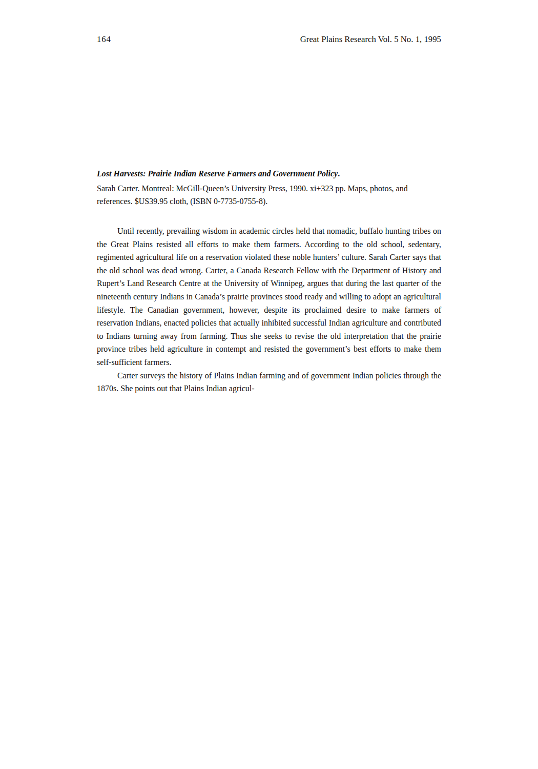164 Great Plains Research Vol. 5 No. 1, 1995
Lost Harvests: Prairie Indian Reserve Farmers and Government Policy.
Sarah Carter. Montreal: McGill-Queen’s University Press, 1990. xi+323 pp. Maps, photos, and references. $US39.95 cloth, (ISBN 0-7735-0755-8).
Until recently, prevailing wisdom in academic circles held that nomadic, buffalo hunting tribes on the Great Plains resisted all efforts to make them farmers. According to the old school, sedentary, regimented agricultural life on a reservation violated these noble hunters’ culture. Sarah Carter says that the old school was dead wrong. Carter, a Canada Research Fellow with the Department of History and Rupert’s Land Research Centre at the University of Winnipeg, argues that during the last quarter of the nineteenth century Indians in Canada’s prairie provinces stood ready and willing to adopt an agricultural lifestyle. The Canadian government, however, despite its proclaimed desire to make farmers of reservation Indians, enacted policies that actually inhibited successful Indian agriculture and contributed to Indians turning away from farming. Thus she seeks to revise the old interpretation that the prairie province tribes held agriculture in contempt and resisted the government’s best efforts to make them self-sufficient farmers.
Carter surveys the history of Plains Indian farming and of government Indian policies through the 1870s. She points out that Plains Indian agricul-